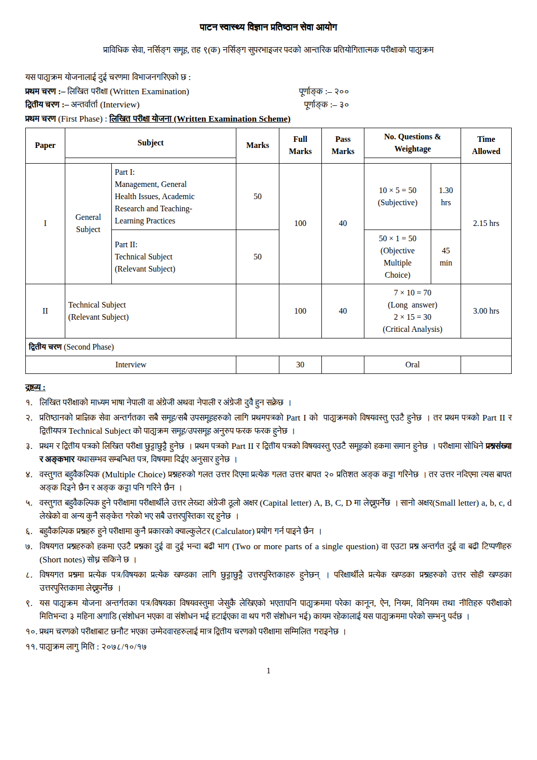पाटन स्वास्थ्य विज्ञान प्रतिष्ठान सेवा आयोग
प्राविधिक सेवा, नर्सिङ्ग समूह, तह ९(क) नर्सिङ्ग सुपरभाइजर पदको आन्तरिक प्रतियोगितात्मक परीक्षाको पाठ्यक्रम
यस पाठ्यक्रम योजनालाई दुई चरणमा विभाजनगरिएको छ :
प्रथम चरण :– लिखित परीक्षा (Written Examination) पूर्णाङ्क :– २००
द्वितीय चरण :– अन्तर्वार्ता (Interview) पूर्णाङ्क :– ३०
प्रथम चरण (First Phase) : लिखित परीक्षा योजना (Written Examination Scheme)
| Paper | Subject | Marks | Full Marks | Pass Marks | No. Questions & Weightage | Time Allowed |
| --- | --- | --- | --- | --- | --- | --- |
| I | General Subject | Part I: Management, General Health Issues, Academic Research and Teaching- Learning Practices | 50 | 100 | 40 | 10 × 5 = 50 (Subjective) | 1.30 hrs | 2.15 hrs |
| Part II: Technical Subject (Relevant Subject) | 50 | 50 × 1 = 50 (Objective Multiple Choice) | 45 min |
| II | Technical Subject (Relevant Subject) | | 100 | 40 | 7 × 10 = 70 (Long answer) 2 × 15 = 30 (Critical Analysis) | 3.00 hrs |
| द्वितीय चरण (Second Phase) |
| Interview | | 30 | | Oral | |
द्रष्टव्य :
१. लिखित परीक्षाको माध्यम भाषा नेपाली वा अंग्रेजी अथवा नेपाली र अंग्रेजी दुवै हुन सक्नेछ ।
२. प्रतिष्ठानको प्राज्ञिक सेवा अन्तर्गतका सबै समूह/सबै उपसमूहहरुको लागि प्रथमपत्रको Part I को पाठ्यक्रमको विषयवस्तु एउटै हुनेछ । तर प्रथम पत्रको Part II र द्वितीयपत्र Technical Subject को पाठ्यक्रम समूह/उपसमूह अनुरुप फरक फरक हुनेछ ।
३. प्रथम र द्वितीय पत्रको लिखित परीक्षा छुट्टाछुट्टै हुनेछ । प्रथम पत्रको Part II र द्वितीय पत्रको विषयवस्तु एउटै समूहको हकमा समान हुनेछ । परीक्षामा सोधिने प्रश्नसंख्या र अङ्कभार यथासम्भव सम्बन्धित पत्र, विषयमा दिईए अनुसार हुनेछ ।
४. वस्तुगत बहुवैकल्पिक (Multiple Choice) प्रश्नहरुको गलत उत्तर दिएमा प्रत्येक गलत उत्तर बापत २० प्रतिशत अङ्क कट्टा गरिनेछ । तर उत्तर नदिएमा त्यस बापत अङ्क दिइने छैन र अङ्क कट्टा पनि गरिने छैन ।
५. वस्तुगत बहुवैकल्पिक हुने परीक्षामा परीक्षार्थीले उत्तर लेख्दा अंग्रेजी ठूलो अक्षर (Capital letter) A, B, C, D मा लेख्नुपर्नेछ । सानो अक्षर(Small letter) a, b, c, d लेखेको वा अन्य कुनै सङ्केत गरेको भए सबै उत्तरपुस्तिका रद्द हुनेछ ।
६. बहुवैकल्पिक प्रश्नहरु हुने परीक्षामा कुनै प्रकारको क्याल्कुलेटर (Calculator) प्रयोग गर्न पाइने छैन ।
७. विषयगत प्रश्नहरुको हकमा एउटै प्रश्नका दुई वा दुई भन्दा बढी भाग (Two or more parts of a single question) वा एउटा प्रश्न अन्तर्गत दुई वा बढी टिप्पणीहरु (Short notes) सोध्न सकिने छ ।
८. विषयगत प्रश्नमा प्रत्येक पत्र/विषयका प्रत्येक खण्डका लागि छुट्टाछुट्टै उत्तरपुस्तिकाहरु हुनेछन् । परिक्षार्थीले प्रत्येक खण्डका प्रश्नहरुको उत्तर सोही खण्डका उत्तरपुस्तिकामा लेख्नुपर्नेछ ।
९. यस पाठ्यक्रम योजना अन्तर्गतका पत्र/विषयका विषयवस्तुमा जेसुकै लेखिएको भएतापनि पाठ्यक्रममा परेका कानून, ऐन, नियम, विनियम तथा नीतिहरु परीक्षाको मितिभन्दा ३ महिना अगाडि (संशोधन भएका वा संशोधन भई हटाईएका वा थप गरी संशोधन भई) कायम रहेकालाई यस पाठ्यक्रममा परेको सम्भनु पर्दछ ।
१०. प्रथम चरणको परीक्षाबाट छनौट भएका उम्मेदवारहरुलाई मात्र द्वितीय चरणको परीक्षामा सम्मिलित गराइनेछ ।
११. पाठ्यक्रम लागु मिति : २०७८/१०/१७
1